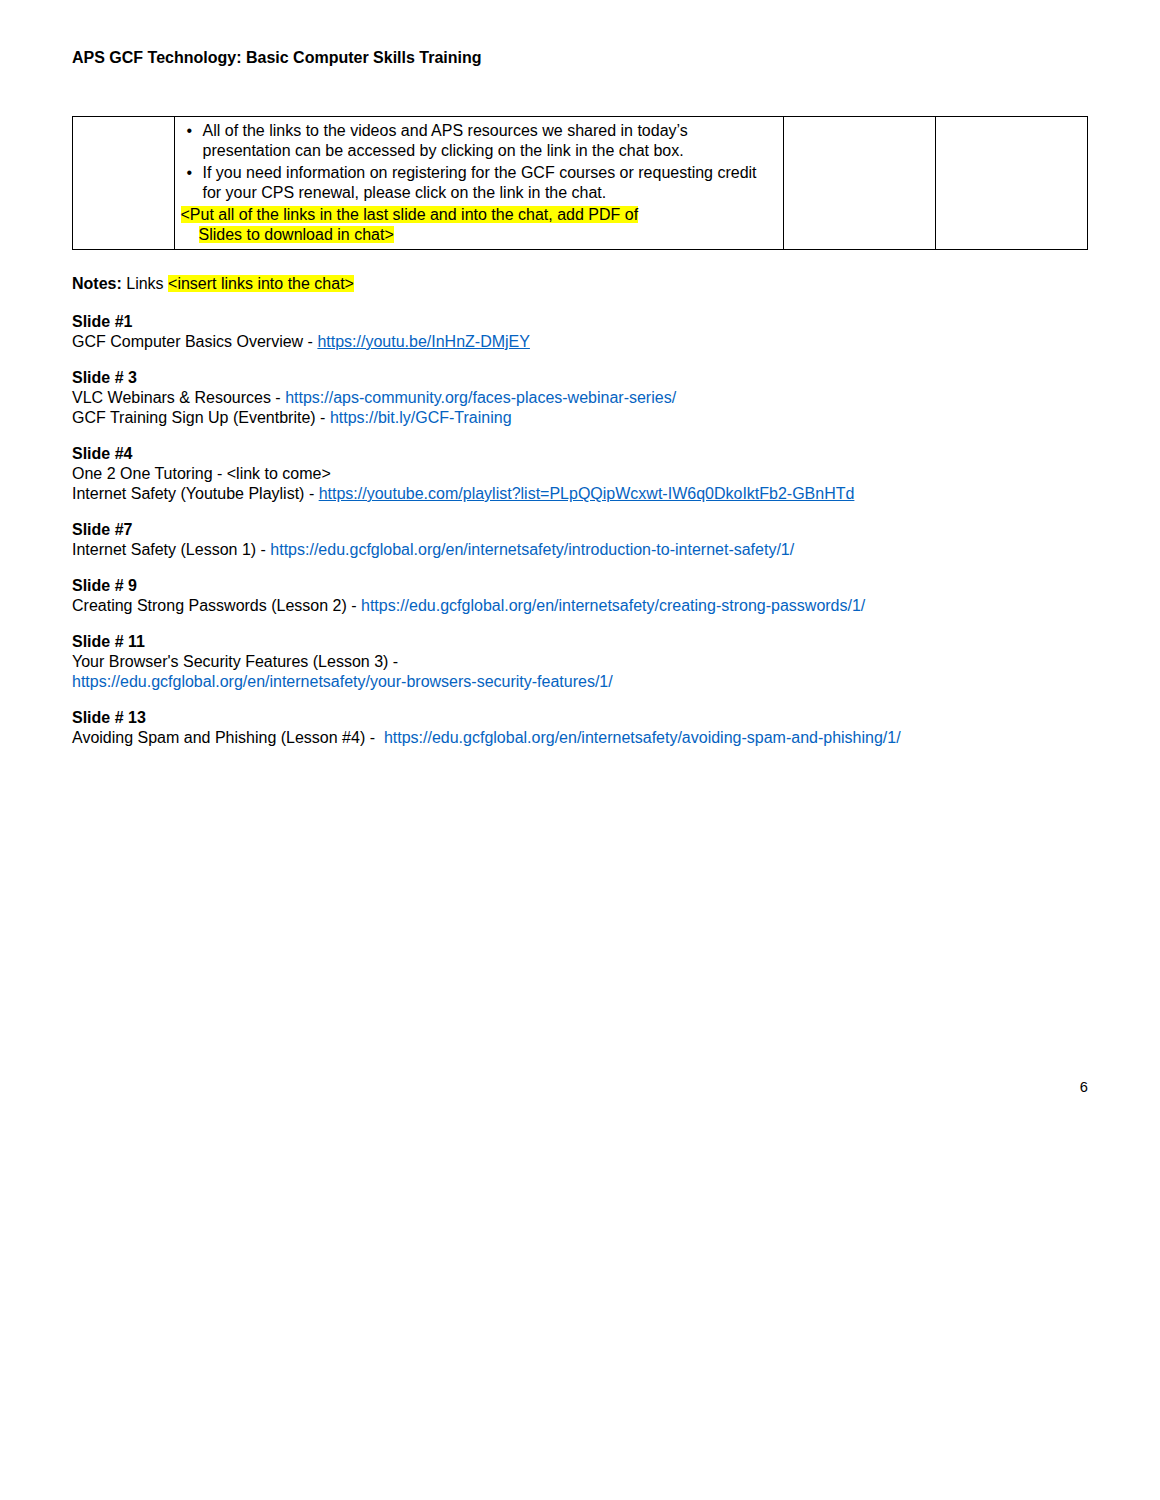APS GCF Technology: Basic Computer Skills Training
| | All of the links to the videos and APS resources we shared in today’s presentation can be accessed by clicking on the link in the chat box. If you need information on registering for the GCF courses or requesting credit for your CPS renewal, please click on the link in the chat. <Put all of the links in the last slide and into the chat, add PDF of Slides to download in chat> | | |
Notes: Links <insert links into the chat>
Slide #1
GCF Computer Basics Overview - https://youtu.be/InHnZ-DMjEY
Slide # 3
VLC Webinars & Resources - https://aps-community.org/faces-places-webinar-series/
GCF Training Sign Up (Eventbrite) - https://bit.ly/GCF-Training
Slide #4
One 2 One Tutoring - <link to come>
Internet Safety (Youtube Playlist) - https://youtube.com/playlist?list=PLpQQipWcxwt-IW6q0DkoIktFb2-GBnHTd
Slide #7
Internet Safety (Lesson 1) - https://edu.gcfglobal.org/en/internetsafety/introduction-to-internet-safety/1/
Slide # 9
Creating Strong Passwords (Lesson 2) - https://edu.gcfglobal.org/en/internetsafety/creating-strong-passwords/1/
Slide # 11
Your Browser's Security Features (Lesson 3) -
https://edu.gcfglobal.org/en/internetsafety/your-browsers-security-features/1/
Slide # 13
Avoiding Spam and Phishing (Lesson #4) - https://edu.gcfglobal.org/en/internetsafety/avoiding-spam-and-phishing/1/
6